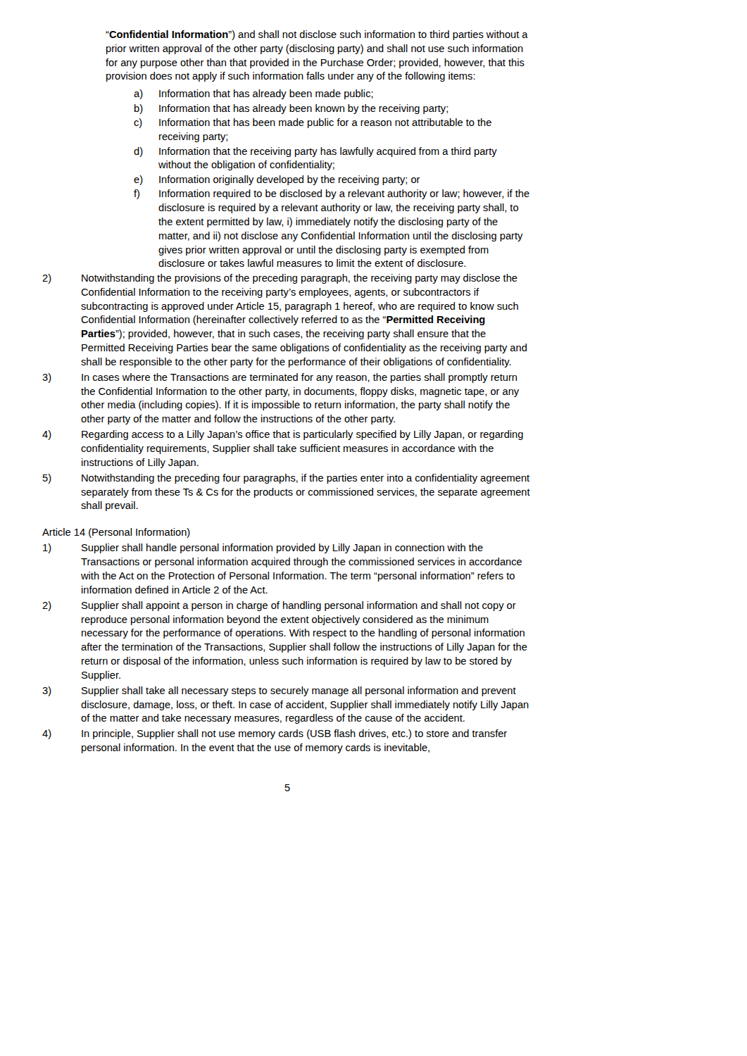“Confidential Information”) and shall not disclose such information to third parties without a prior written approval of the other party (disclosing party) and shall not use such information for any purpose other than that provided in the Purchase Order; provided, however, that this provision does not apply if such information falls under any of the following items:
a)
Information that has already been made public;
b)
Information that has already been known by the receiving party;
c)
Information that has been made public for a reason not attributable to the receiving party;
d)
Information that the receiving party has lawfully acquired from a third party without the obligation of confidentiality;
e)
Information originally developed by the receiving party; or
f)
Information required to be disclosed by a relevant authority or law; however, if the disclosure is required by a relevant authority or law, the receiving party shall, to the extent permitted by law, i) immediately notify the disclosing party of the matter, and ii) not disclose any Confidential Information until the disclosing party gives prior written approval or until the disclosing party is exempted from disclosure or takes lawful measures to limit the extent of disclosure.
2)
Notwithstanding the provisions of the preceding paragraph, the receiving party may disclose the Confidential Information to the receiving party’s employees, agents, or subcontractors if subcontracting is approved under Article 15, paragraph 1 hereof, who are required to know such Confidential Information (hereinafter collectively referred to as the “Permitted Receiving Parties”); provided, however, that in such cases, the receiving party shall ensure that the Permitted Receiving Parties bear the same obligations of confidentiality as the receiving party and shall be responsible to the other party for the performance of their obligations of confidentiality.
3)
In cases where the Transactions are terminated for any reason, the parties shall promptly return the Confidential Information to the other party, in documents, floppy disks, magnetic tape, or any other media (including copies). If it is impossible to return information, the party shall notify the other party of the matter and follow the instructions of the other party.
4)
Regarding access to a Lilly Japan’s office that is particularly specified by Lilly Japan, or regarding confidentiality requirements, Supplier shall take sufficient measures in accordance with the instructions of Lilly Japan.
5)
Notwithstanding the preceding four paragraphs, if the parties enter into a confidentiality agreement separately from these Ts & Cs for the products or commissioned services, the separate agreement shall prevail.
Article 14 (Personal Information)
1)
Supplier shall handle personal information provided by Lilly Japan in connection with the Transactions or personal information acquired through the commissioned services in accordance with the Act on the Protection of Personal Information. The term “personal information” refers to information defined in Article 2 of the Act.
2)
Supplier shall appoint a person in charge of handling personal information and shall not copy or reproduce personal information beyond the extent objectively considered as the minimum necessary for the performance of operations. With respect to the handling of personal information after the termination of the Transactions, Supplier shall follow the instructions of Lilly Japan for the return or disposal of the information, unless such information is required by law to be stored by Supplier.
3)
Supplier shall take all necessary steps to securely manage all personal information and prevent disclosure, damage, loss, or theft. In case of accident, Supplier shall immediately notify Lilly Japan of the matter and take necessary measures, regardless of the cause of the accident.
4)
In principle, Supplier shall not use memory cards (USB flash drives, etc.) to store and transfer personal information. In the event that the use of memory cards is inevitable,
5